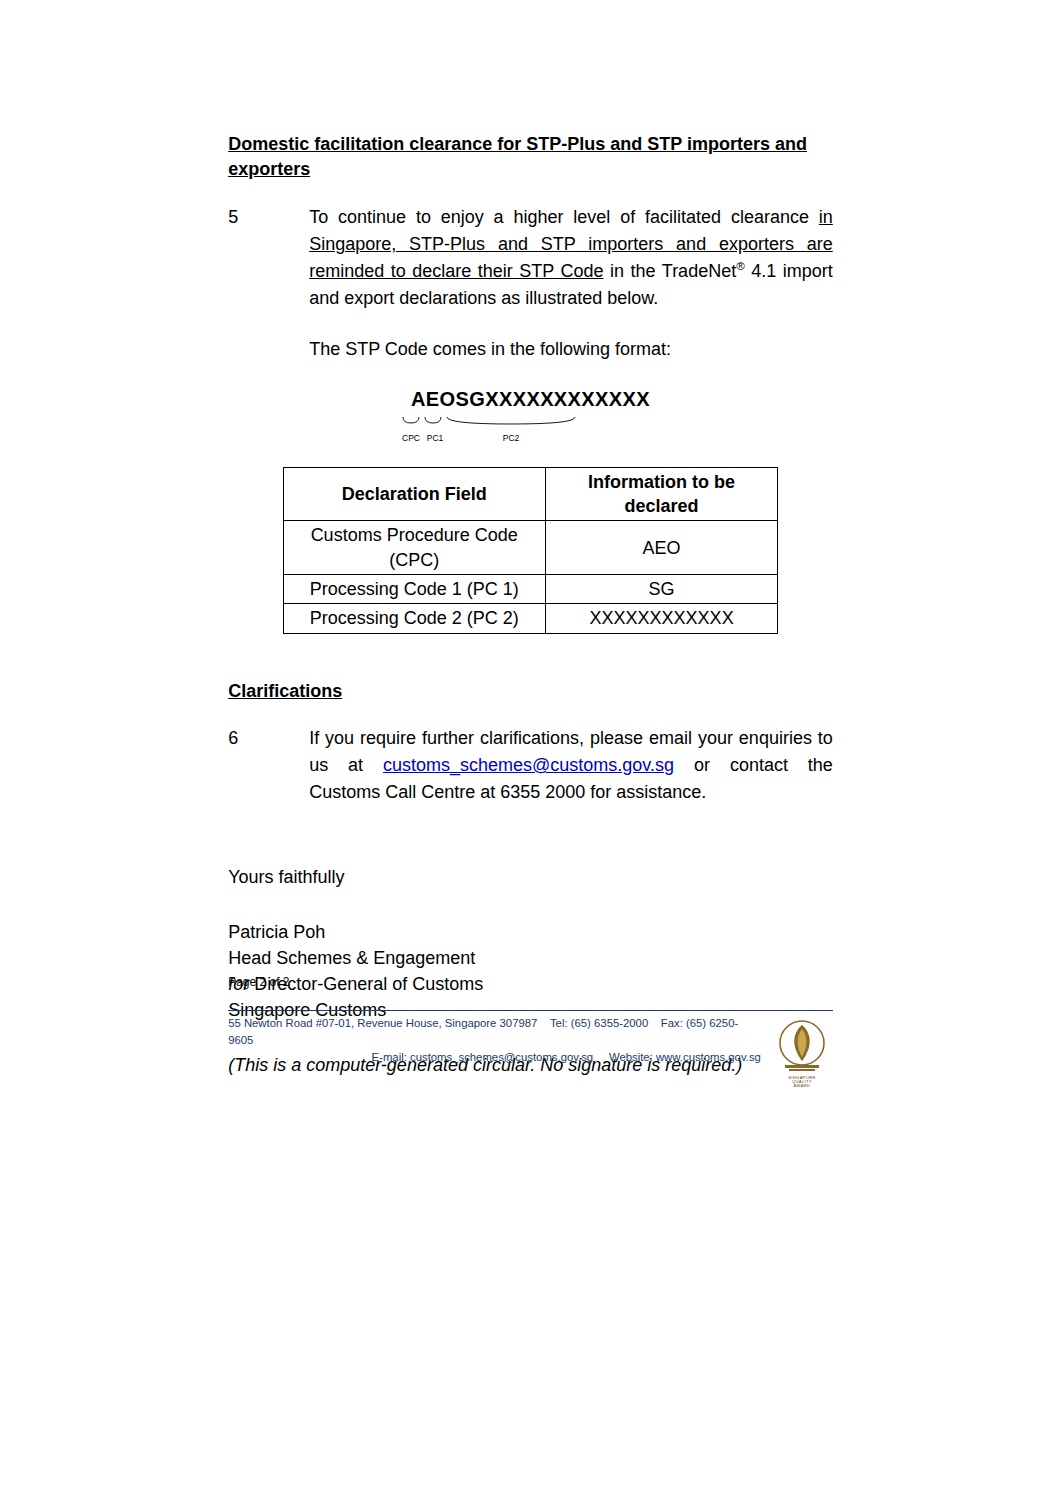Domestic facilitation clearance for STP-Plus and STP importers and exporters
5
To continue to enjoy a higher level of facilitated clearance in Singapore, STP-Plus and STP importers and exporters are reminded to declare their STP Code in the TradeNet® 4.1 import and export declarations as illustrated below.
The STP Code comes in the following format:
AEOSGXXXXXXXXXXXX
CPC PC1 PC2
| Declaration Field | Information to be declared |
| --- | --- |
| Customs Procedure Code (CPC) | AEO |
| Processing Code 1 (PC 1) | SG |
| Processing Code 2 (PC 2) | XXXXXXXXXXXX |
Clarifications
6
If you require further clarifications, please email your enquiries to us at customs_schemes@customs.gov.sg or contact the Customs Call Centre at 6355 2000 for assistance.
Yours faithfully
Patricia Poh
Head Schemes & Engagement
for Director-General of Customs
Singapore Customs
(This is a computer-generated circular. No signature is required.)
Page 2 of 2
55 Newton Road #07-01, Revenue House, Singapore 307987 Tel: (65) 6355-2000 Fax: (65) 6250-9605
E-mail: customs_schemes@customs.gov.sg Website: www.customs.gov.sg
SINGAPORE QUALITY AWARD